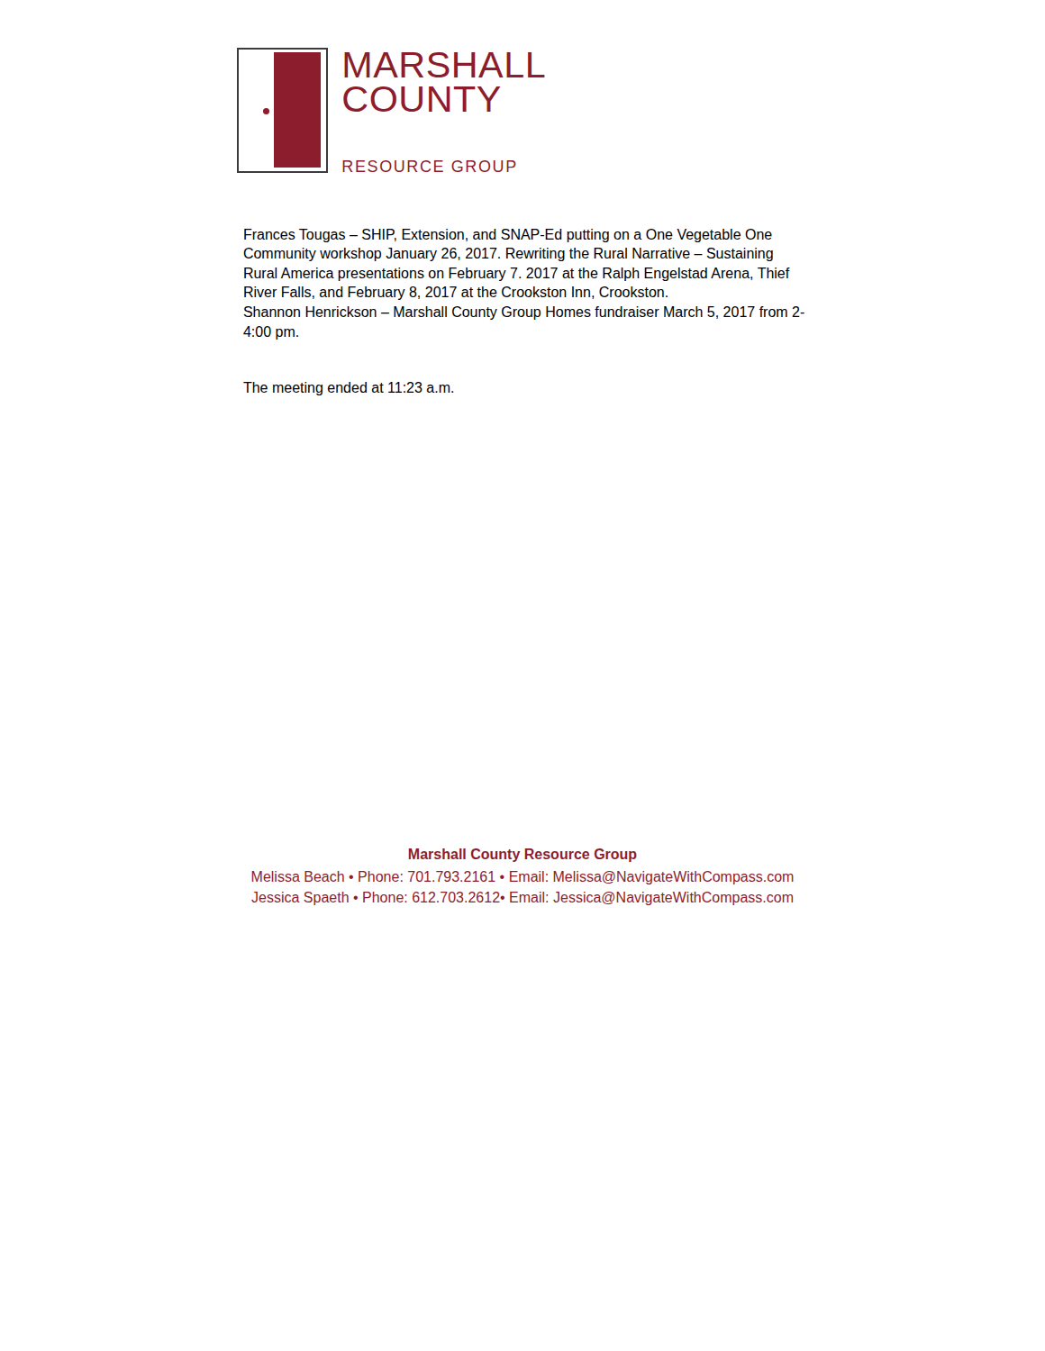Marshall County Resource Group
Frances Tougas – SHIP, Extension, and SNAP-Ed putting on a One Vegetable One Community workshop January 26, 2017. Rewriting the Rural Narrative – Sustaining Rural America presentations on February 7. 2017 at the Ralph Engelstad Arena, Thief River Falls, and February 8, 2017 at the Crookston Inn, Crookston.
Shannon Henrickson – Marshall County Group Homes fundraiser March 5, 2017 from 2-4:00 pm.
The meeting ended at 11:23 a.m.
Marshall County Resource Group
Melissa Beach • Phone: 701.793.2161 • Email: Melissa@NavigateWithCompass.com
Jessica Spaeth • Phone: 612.703.2612• Email: Jessica@NavigateWithCompass.com